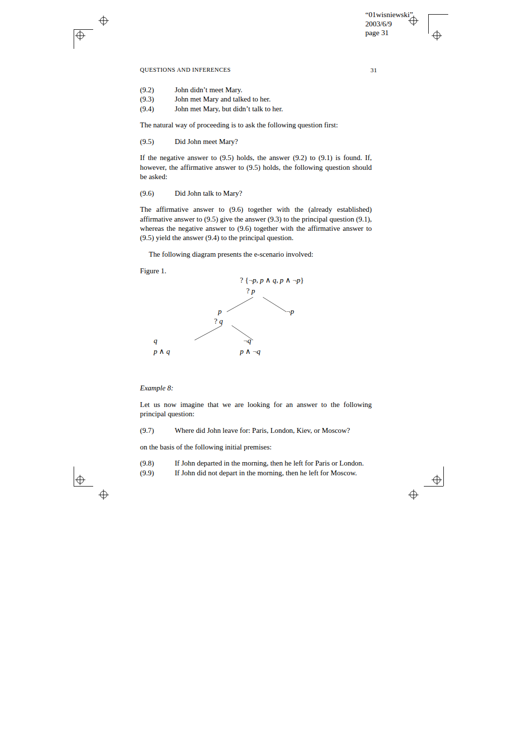“01wisniewski”
2003/6/9
page 31
QUESTIONS AND INFERENCES 31
(9.2) John didn’t meet Mary.
(9.3) John met Mary and talked to her.
(9.4) John met Mary, but didn’t talk to her.
The natural way of proceeding is to ask the following question first:
(9.5) Did John meet Mary?
If the negative answer to (9.5) holds, the answer (9.2) to (9.1) is found. If, however, the affirmative answer to (9.5) holds, the following question should be asked:
(9.6) Did John talk to Mary?
The affirmative answer to (9.6) together with the (already established) affirmative answer to (9.5) give the answer (9.3) to the principal question (9.1), whereas the negative answer to (9.6) together with the affirmative answer to (9.5) yield the answer (9.4) to the principal question.
The following diagram presents the e-scenario involved:
Figure 1.
? {¬p, p ∧ q, p ∧ ¬p}
? p
p
¬p
? q
q
p ∧ q
¬q
p ∧ ¬q
Example 8:
Let us now imagine that we are looking for an answer to the following principal question:
(9.7) Where did John leave for: Paris, London, Kiev, or Moscow?
on the basis of the following initial premises:
(9.8) If John departed in the morning, then he left for Paris or London.
(9.9) If John did not depart in the morning, then he left for Moscow.